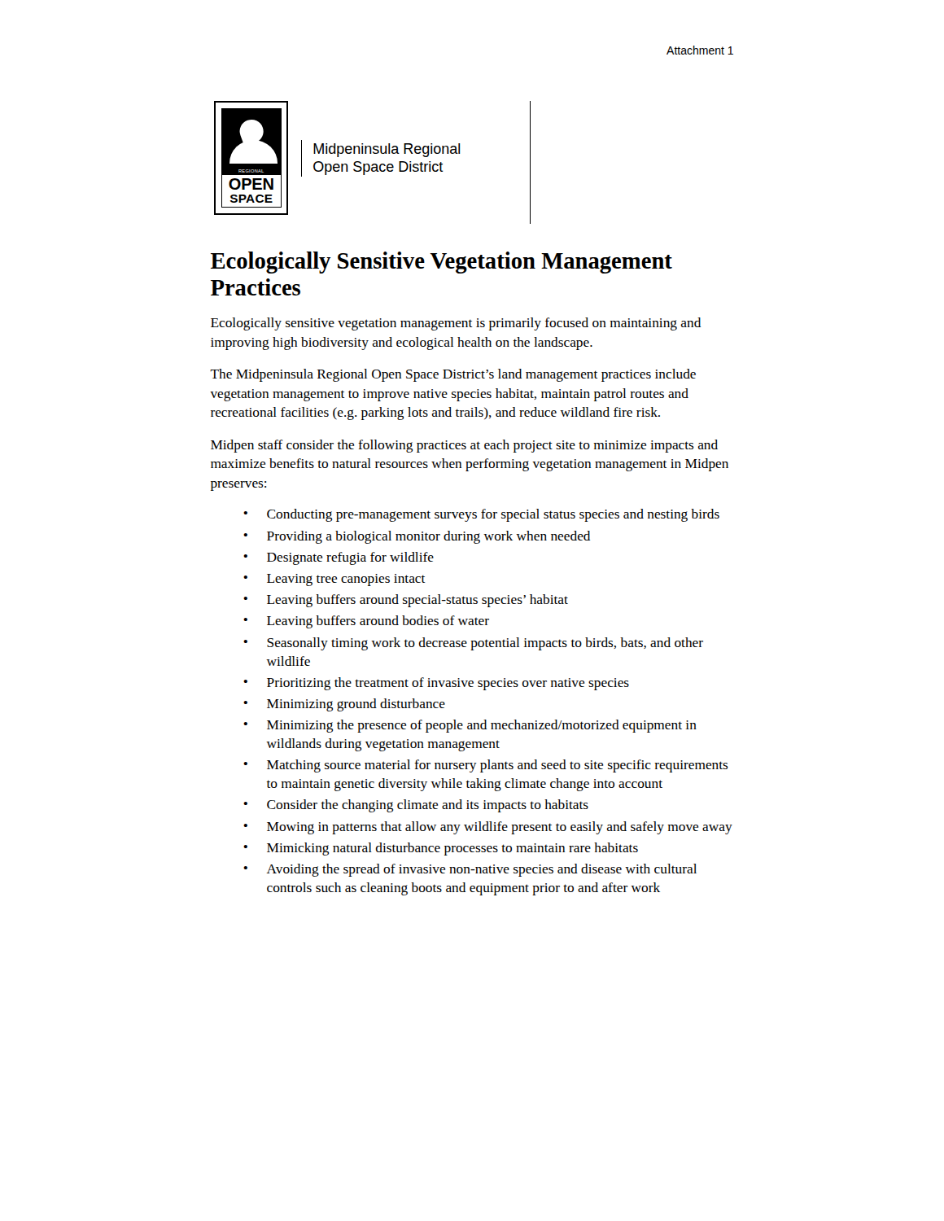Attachment 1
REGIONAL
OPEN
SPACE
Midpeninsula Regional
Open Space District
Ecologically Sensitive Vegetation Management Practices
Ecologically sensitive vegetation management is primarily focused on maintaining and improving high biodiversity and ecological health on the landscape.
The Midpeninsula Regional Open Space District’s land management practices include vegetation management to improve native species habitat, maintain patrol routes and recreational facilities (e.g. parking lots and trails), and reduce wildland fire risk.
Midpen staff consider the following practices at each project site to minimize impacts and maximize benefits to natural resources when performing vegetation management in Midpen preserves:
Conducting pre-management surveys for special status species and nesting birds
Providing a biological monitor during work when needed
Designate refugia for wildlife
Leaving tree canopies intact
Leaving buffers around special-status species’ habitat
Leaving buffers around bodies of water
Seasonally timing work to decrease potential impacts to birds, bats, and other wildlife
Prioritizing the treatment of invasive species over native species
Minimizing ground disturbance
Minimizing the presence of people and mechanized/motorized equipment in wildlands during vegetation management
Matching source material for nursery plants and seed to site specific requirements to maintain genetic diversity while taking climate change into account
Consider the changing climate and its impacts to habitats
Mowing in patterns that allow any wildlife present to easily and safely move away
Mimicking natural disturbance processes to maintain rare habitats
Avoiding the spread of invasive non-native species and disease with cultural controls such as cleaning boots and equipment prior to and after work